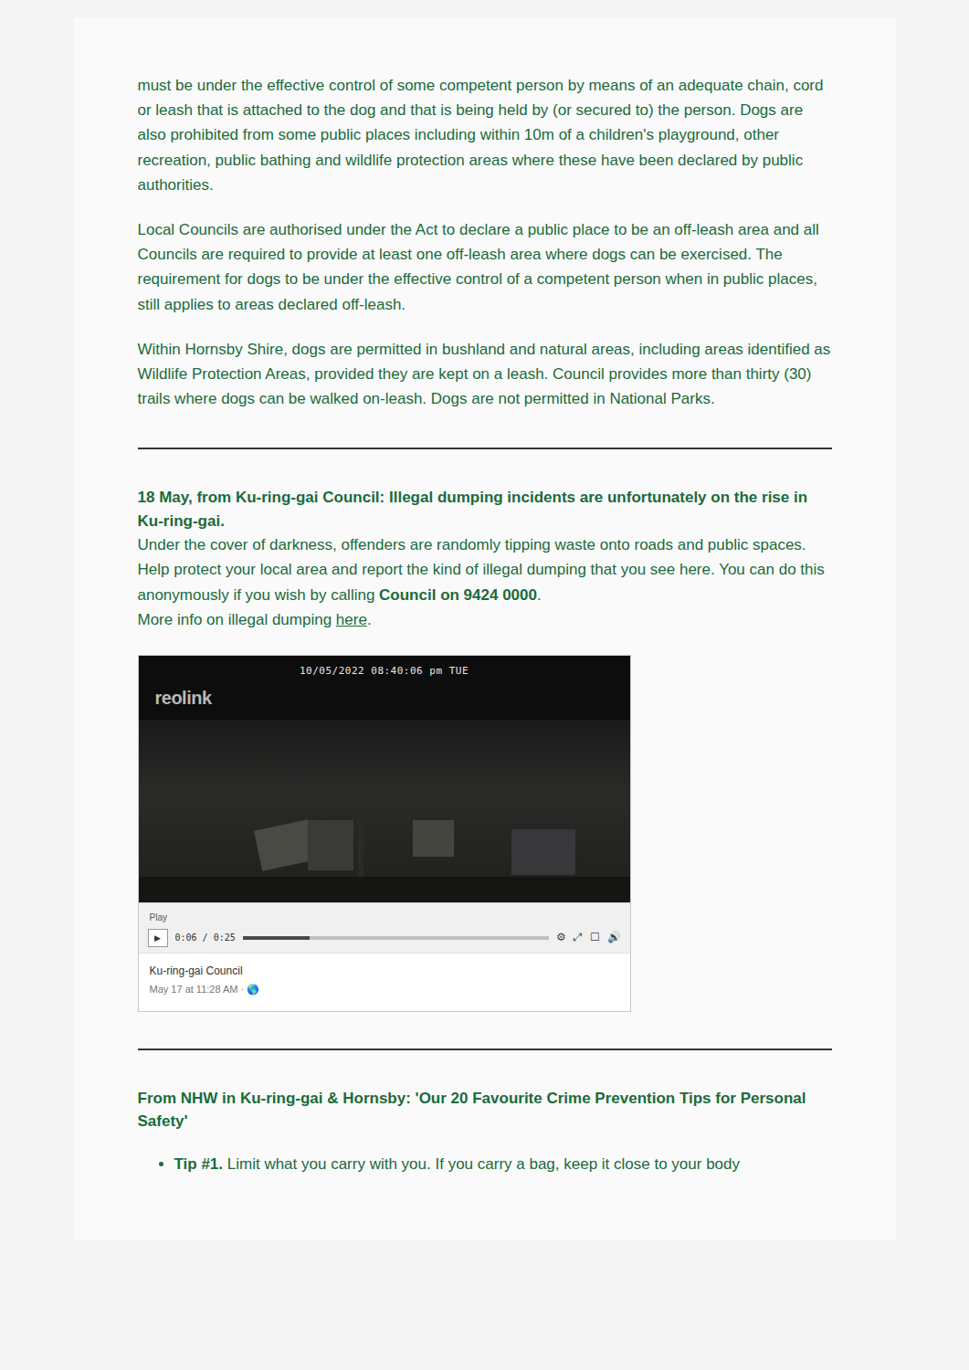must be under the effective control of some competent person by means of an adequate chain, cord or leash that is attached to the dog and that is being held by (or secured to) the person. Dogs are also prohibited from some public places including within 10m of a children's playground, other recreation, public bathing and wildlife protection areas where these have been declared by public authorities.
Local Councils are authorised under the Act to declare a public place to be an off-leash area and all Councils are required to provide at least one off-leash area where dogs can be exercised. The requirement for dogs to be under the effective control of a competent person when in public places, still applies to areas declared off-leash.
Within Hornsby Shire, dogs are permitted in bushland and natural areas, including areas identified as Wildlife Protection Areas, provided they are kept on a leash. Council provides more than thirty (30) trails where dogs can be walked on-leash. Dogs are not permitted in National Parks.
18 May, from Ku-ring-gai Council: Illegal dumping incidents are unfortunately on the rise in Ku-ring-gai.
Under the cover of darkness, offenders are randomly tipping waste onto roads and public spaces. Help protect your local area and report the kind of illegal dumping that you see here. You can do this anonymously if you wish by calling Council on 9424 0000.
More info on illegal dumping here.
10/05/2022 08:40:06 pm TUE
reolink
Play
▶
0:06 / 0:25
⚙
⤢
☐
🔊
Ku-ring-gai Council
May 17 at 11:28 AM · 🌎
From NHW in Ku-ring-gai & Hornsby: 'Our 20 Favourite Crime Prevention Tips for Personal Safety'
Tip #1. Limit what you carry with you. If you carry a bag, keep it close to your body